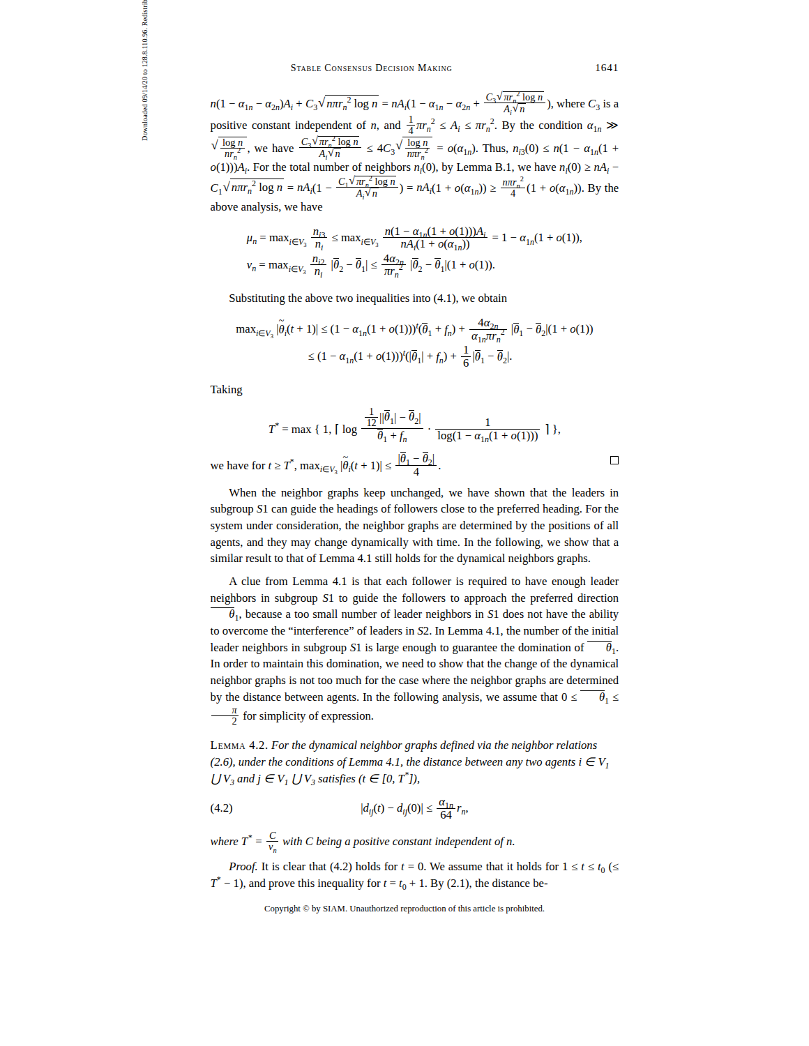Downloaded 09/14/20 to 128.8.110.96. Redistribution subject to SIAM license or copyright; see http://www.siam.org/journals/ojsa.php
Stable Consensus Decision Making 1641
n(1 − α1n − α2n)Ai + C3nπrn2 log n = nAi(1 − α1n − α2n + C3πrn2 log n Ai n), where C3 is a positive constant independent of n, and 14 πrn2 ≤ Ai ≤ πrn2. By the condition α1n ≫ log n nrn2, we have C3πrn2 log n Ai n ≤ 4C3log n nπrn2 = o(α1n). Thus, ni3(0) ≤ n(1 − α1n(1 + o(1)))Ai. For the total number of neighbors ni(0), by Lemma B.1, we have ni(0) ≥ nAi − C1nπrn2 log n = nAi(1 − C1πrn2 log n Ai n) = nAi(1 + o(α1n)) ≥ nπrn24(1 + o(α1n)). By the above analysis, we have
μn = maxi∈V3 ni3 ni ≤ maxi∈V3 n(1 − α1n(1 + o(1)))Ai nAi(1 + o(α1n)) = 1 − α1n(1 + o(1)),
νn = maxi∈V3 ni2 ni |θ2 − θ1| ≤ 4α2n πrn2 |θ2 − θ1|(1 + o(1)).
Substituting the above two inequalities into (4.1), we obtain
maxi∈V3 |~θi(t + 1)| ≤ (1 − α1n(1 + o(1)))t(θ1 + fn) + 4α2n α1nπrn2 |θ1 − θ2|(1 + o(1))
≤ (1 − α1n(1 + o(1)))t(|θ1| + fn) + 16|θ1 − θ2|.
Taking
T* = max { 1, ⌈ log 112||θ1| − θ2|θ1 + fn · 1 log(1 − α1n(1 + o(1))) ⌉ },
we have for t ≥ T*, maxi∈V3 |~θi(t + 1)| ≤ |θ1 − θ2|4.
When the neighbor graphs keep unchanged, we have shown that the leaders in subgroup S1 can guide the headings of followers close to the preferred heading. For the system under consideration, the neighbor graphs are determined by the positions of all agents, and they may change dynamically with time. In the following, we show that a similar result to that of Lemma 4.1 still holds for the dynamical neighbors graphs.
A clue from Lemma 4.1 is that each follower is required to have enough leader neighbors in subgroup S1 to guide the followers to approach the preferred direction θ1, because a too small number of leader neighbors in S1 does not have the ability to overcome the “interference” of leaders in S2. In Lemma 4.1, the number of the initial leader neighbors in subgroup S1 is large enough to guarantee the domination of θ1. In order to maintain this domination, we need to show that the change of the dynamical neighbor graphs is not too much for the case where the neighbor graphs are determined by the distance between agents. In the following analysis, we assume that 0 ≤ θ1 ≤ π 2 for simplicity of expression.
Lemma 4.2. For the dynamical neighbor graphs defined via the neighbor relations (2.6), under the conditions of Lemma 4.1, the distance between any two agents i ∈ V1 ⋃ V3 and j ∈ V1 ⋃ V3 satisfies (t ∈ [0, T*]),
(4.2) |dij(t) − dij(0)| ≤ α1n 64 rn,
where T* = Cvn with C being a positive constant independent of n.
Proof. It is clear that (4.2) holds for t = 0. We assume that it holds for 1 ≤ t ≤ t0 (≤ T* − 1), and prove this inequality for t = t0 + 1. By (2.1), the distance be-
Copyright © by SIAM. Unauthorized reproduction of this article is prohibited.